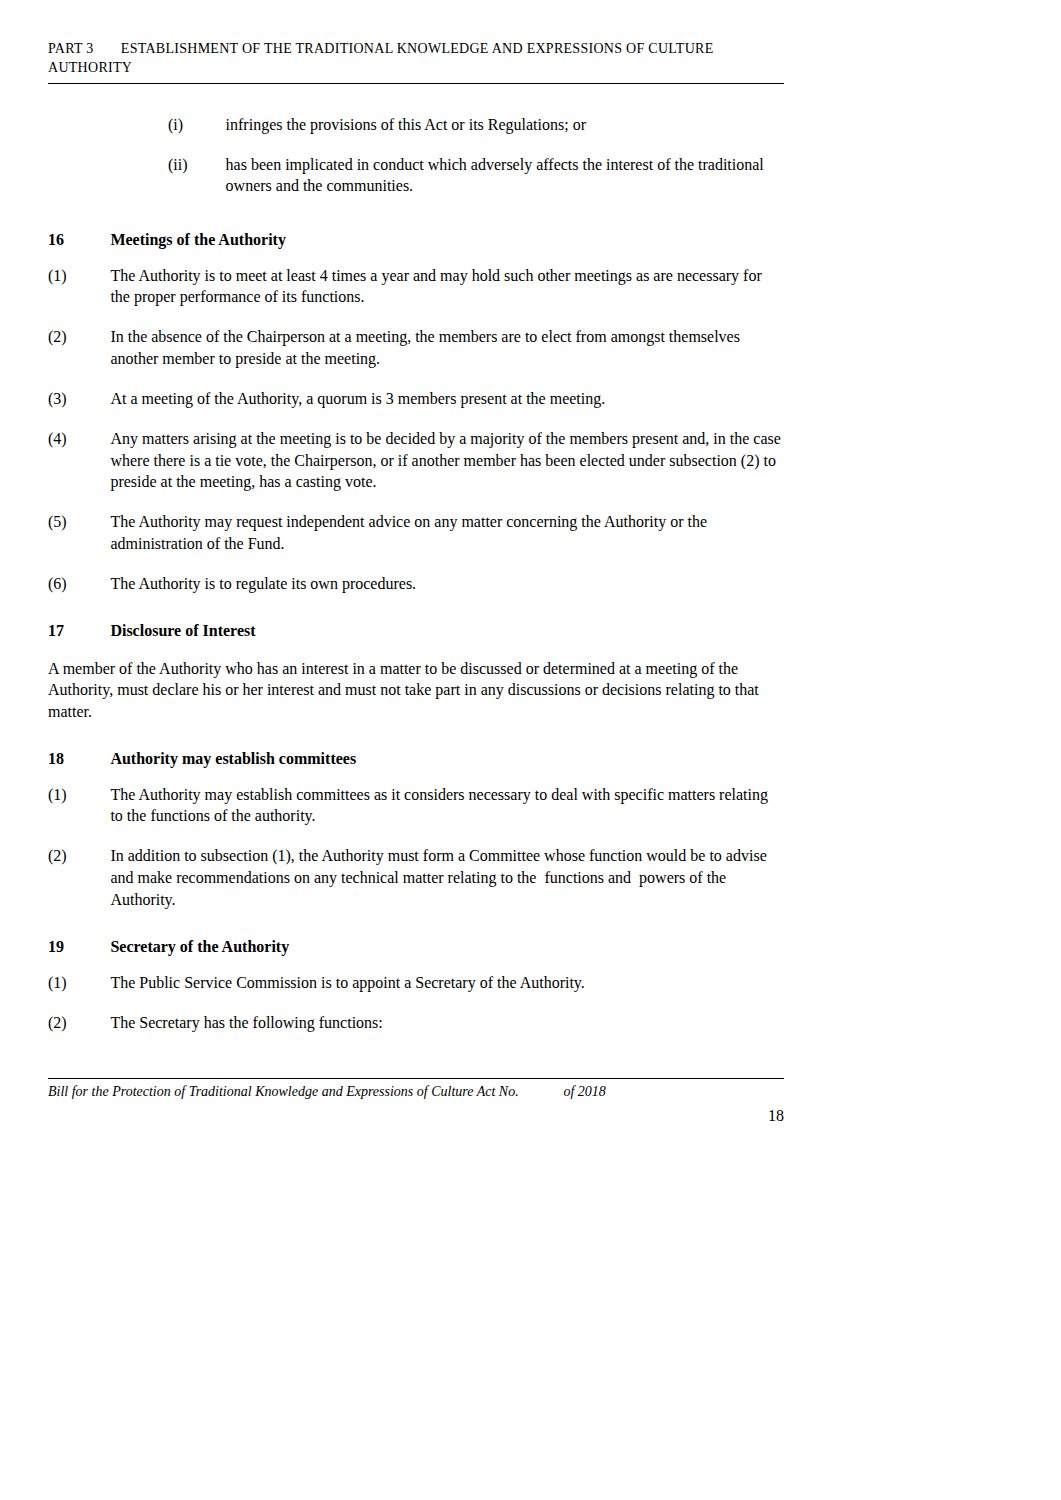PART 3 ESTABLISHMENT OF THE TRADITIONAL KNOWLEDGE AND EXPRESSIONS OF CULTURE AUTHORITY
(i) infringes the provisions of this Act or its Regulations; or
(ii) has been implicated in conduct which adversely affects the interest of the traditional owners and the communities.
16 Meetings of the Authority
(1) The Authority is to meet at least 4 times a year and may hold such other meetings as are necessary for the proper performance of its functions.
(2) In the absence of the Chairperson at a meeting, the members are to elect from amongst themselves another member to preside at the meeting.
(3) At a meeting of the Authority, a quorum is 3 members present at the meeting.
(4) Any matters arising at the meeting is to be decided by a majority of the members present and, in the case where there is a tie vote, the Chairperson, or if another member has been elected under subsection (2) to preside at the meeting, has a casting vote.
(5) The Authority may request independent advice on any matter concerning the Authority or the administration of the Fund.
(6) The Authority is to regulate its own procedures.
17 Disclosure of Interest
A member of the Authority who has an interest in a matter to be discussed or determined at a meeting of the Authority, must declare his or her interest and must not take part in any discussions or decisions relating to that matter.
18 Authority may establish committees
(1) The Authority may establish committees as it considers necessary to deal with specific matters relating to the functions of the authority.
(2) In addition to subsection (1), the Authority must form a Committee whose function would be to advise and make recommendations on any technical matter relating to the functions and powers of the Authority.
19 Secretary of the Authority
(1) The Public Service Commission is to appoint a Secretary of the Authority.
(2) The Secretary has the following functions:
Bill for the Protection of Traditional Knowledge and Expressions of Culture Act No. of 2018
18